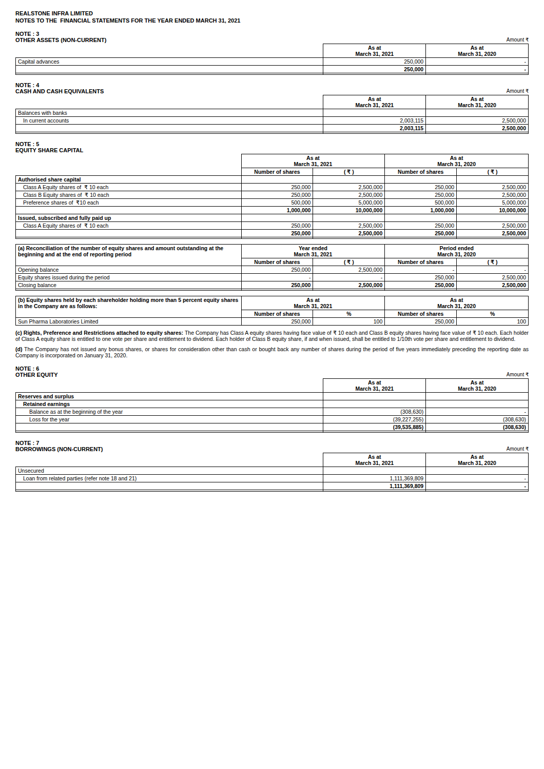REALSTONE INFRA LIMITED
NOTES TO THE FINANCIAL STATEMENTS FOR THE YEAR ENDED MARCH 31, 2021
NOTE : 3
OTHER ASSETS (NON-CURRENT) Amount ₹
| | As at March 31, 2021 | As at March 31, 2020 |
| Capital advances | 250,000 | - |
| | 250,000 | - |
NOTE : 4
CASH AND CASH EQUIVALENTS Amount ₹
| | As at March 31, 2021 | As at March 31, 2020 |
| Balances with banks | | |
| In current accounts | 2,003,115 | 2,500,000 |
| | 2,003,115 | 2,500,000 |
NOTE : 5
EQUITY SHARE CAPITAL
| | As at March 31, 2021 | As at March 31, 2020 |
| Number of shares | ( ₹ ) | Number of shares | ( ₹ ) |
| Authorised share capital | | | | |
| Class A Equity shares of ₹ 10 each | 250,000 | 2,500,000 | 250,000 | 2,500,000 |
| Class B Equity shares of ₹ 10 each | 250,000 | 2,500,000 | 250,000 | 2,500,000 |
| Preference shares of ₹10 each | 500,000 | 5,000,000 | 500,000 | 5,000,000 |
| | 1,000,000 | 10,000,000 | 1,000,000 | 10,000,000 |
| Issued, subscribed and fully paid up | | | | |
| Class A Equity shares of ₹ 10 each | 250,000 | 2,500,000 | 250,000 | 2,500,000 |
| | 250,000 | 2,500,000 | 250,000 | 2,500,000 |
| (a) Reconciliation of the number of equity shares and amount outstanding at the beginning and at the end of reporting period | Year ended March 31, 2021 | Period ended March 31, 2020 |
| Number of shares | ( ₹ ) | Number of shares | ( ₹ ) |
| Opening balance | 250,000 | 2,500,000 | - | - |
| Equity shares issued during the period | - | - | 250,000 | 2,500,000 |
| Closing balance | 250,000 | 2,500,000 | 250,000 | 2,500,000 |
| (b) Equity shares held by each shareholder holding more than 5 percent equity shares in the Company are as follows: | As at March 31, 2021 | As at March 31, 2020 |
| Number of shares | % | Number of shares | % |
| Sun Pharma Laboratories Limited | 250,000 | 100 | 250,000 | 100 |
(c) Rights, Preference and Restrictions attached to equity shares: The Company has Class A equity shares having face value of ₹ 10 each and Class B equity shares having face value of ₹ 10 each. Each holder of Class A equity share is entitled to one vote per share and entitlement to dividend. Each holder of Class B equity share, if and when issued, shall be entitled to 1/10th vote per share and entitlement to dividend.
(d) The Company has not issued any bonus shares, or shares for consideration other than cash or bought back any number of shares during the period of five years immediately preceding the reporting date as Company is incorporated on January 31, 2020.
NOTE : 6
OTHER EQUITY Amount ₹
| | As at March 31, 2021 | As at March 31, 2020 |
| Reserves and surplus | | |
| Retained earnings | | |
| Balance as at the beginning of the year | (308,630) | - |
| Loss for the year | (39,227,255) | (308,630) |
| | (39,535,885) | (308,630) |
NOTE : 7
BORROWINGS (NON-CURRENT) Amount ₹
| | As at March 31, 2021 | As at March 31, 2020 |
| Unsecured | | |
| Loan from related parties (refer note 18 and 21) | 1,111,369,809 | - |
| | 1,111,369,809 | - |